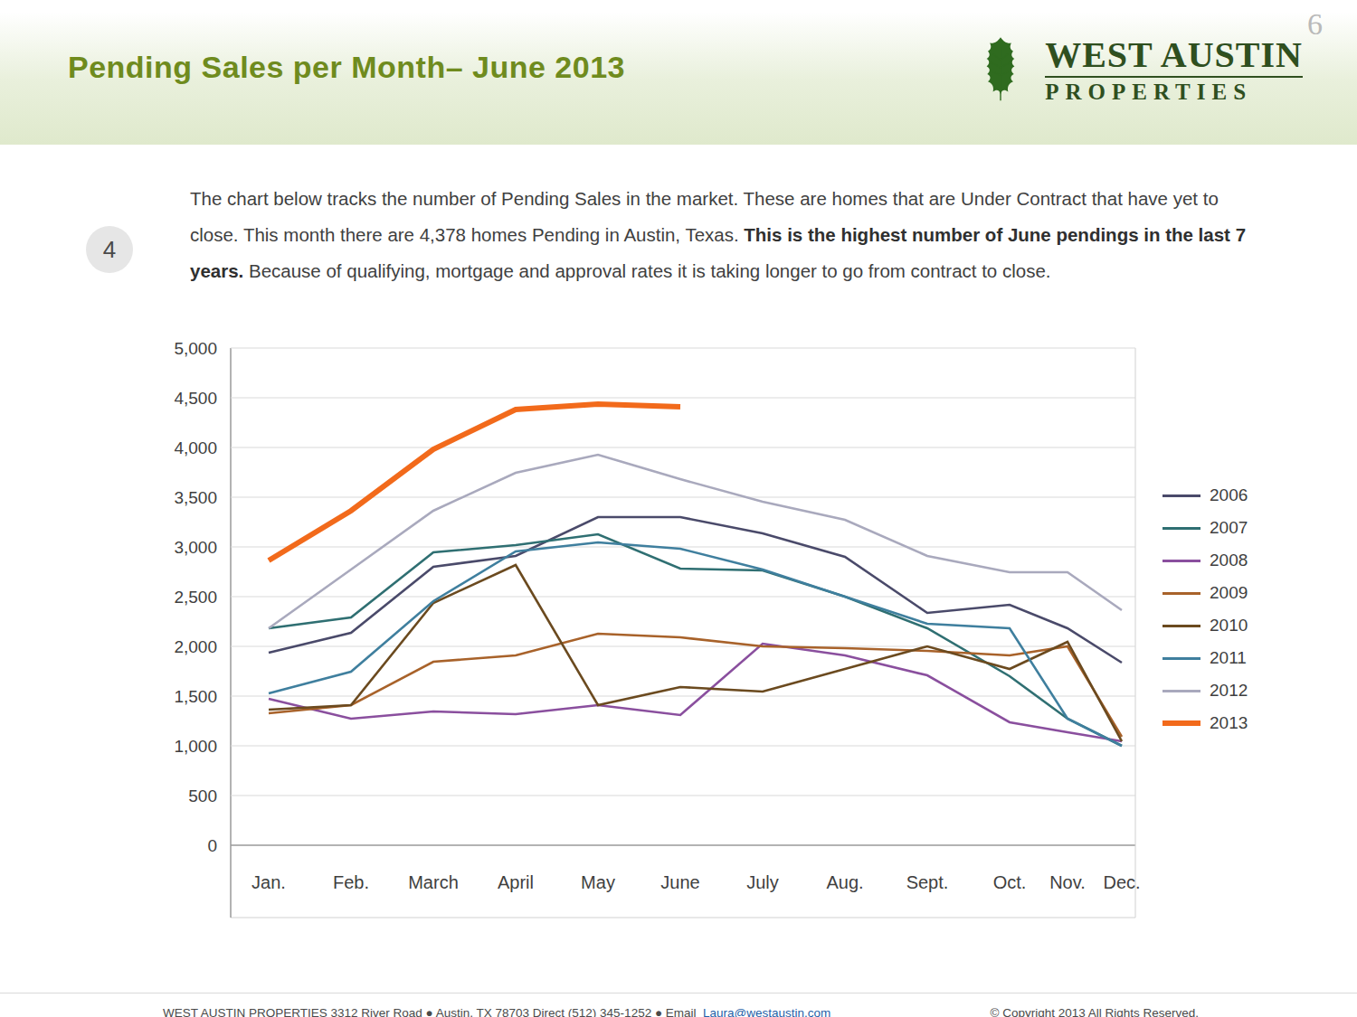6
Pending Sales per Month– June 2013
WEST AUSTIN
PROPERTIES
4
The chart below tracks the number of Pending Sales in the market. These are homes that are Under Contract that have yet to close. This month there are 4,378 homes Pending in Austin, Texas. This is the highest number of June pendings in the last 7 years. Because of qualifying, mortgage and approval rates it is taking longer to go from contract to close.
5,000 4,500 4,000 3,500 3,000 2,500 2,000 1,500 1,000 500 0 Jan. Feb. March April May June July Aug. Sept. Oct. Nov. Dec.
2006
2007
2008
2009
2010
2011
2012
2013
WEST AUSTIN PROPERTIES 3312 River Road ● Austin, TX 78703 Direct (512) 345-1252 ● Email Laura@westaustin.com
© Copyright 2013 All Rights Reserved.